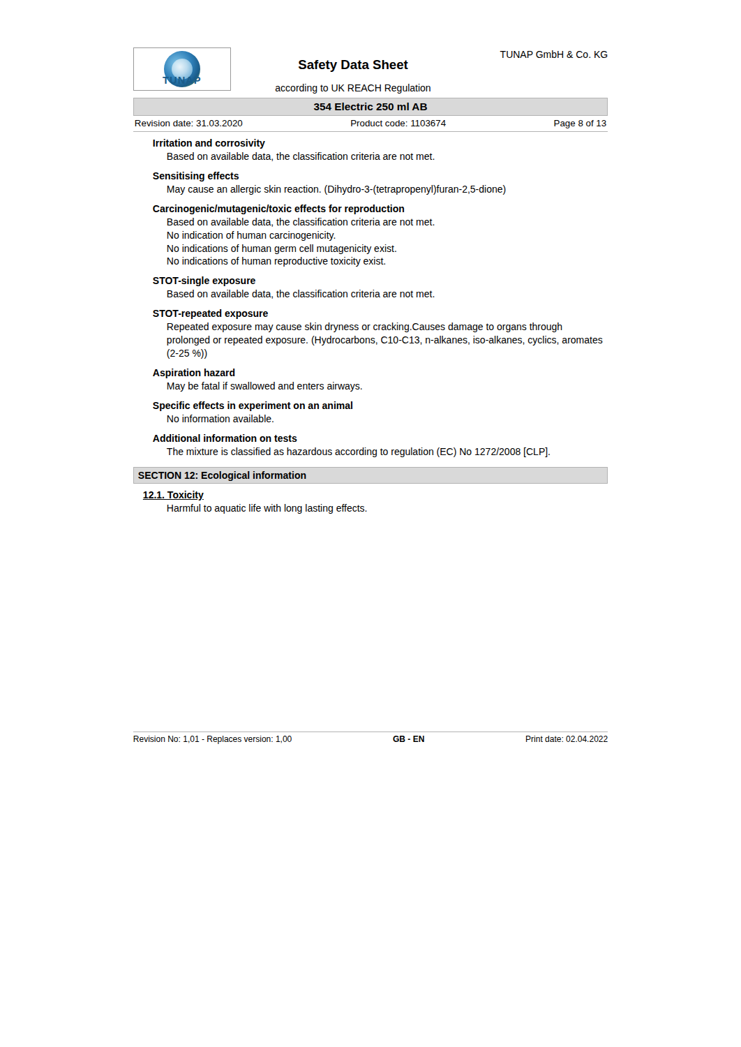TUNAP
Safety Data Sheet
according to UK REACH Regulation
TUNAP GmbH & Co. KG
354 Electric 250 ml AB
Revision date: 31.03.2020
Product code: 1103674
Page 8 of 13
Irritation and corrosivity
Based on available data, the classification criteria are not met.
Sensitising effects
May cause an allergic skin reaction. (Dihydro-3-(tetrapropenyl)furan-2,5-dione)
Carcinogenic/mutagenic/toxic effects for reproduction
Based on available data, the classification criteria are not met.
No indication of human carcinogenicity.
No indications of human germ cell mutagenicity exist.
No indications of human reproductive toxicity exist.
STOT-single exposure
Based on available data, the classification criteria are not met.
STOT-repeated exposure
Repeated exposure may cause skin dryness or cracking.Causes damage to organs through prolonged or repeated exposure. (Hydrocarbons, C10-C13, n-alkanes, iso-alkanes, cyclics, aromates (2-25 %))
Aspiration hazard
May be fatal if swallowed and enters airways.
Specific effects in experiment on an animal
No information available.
Additional information on tests
The mixture is classified as hazardous according to regulation (EC) No 1272/2008 [CLP].
SECTION 12: Ecological information
12.1. Toxicity
Harmful to aquatic life with long lasting effects.
Revision No: 1,01 - Replaces version: 1,00
GB - EN
Print date: 02.04.2022